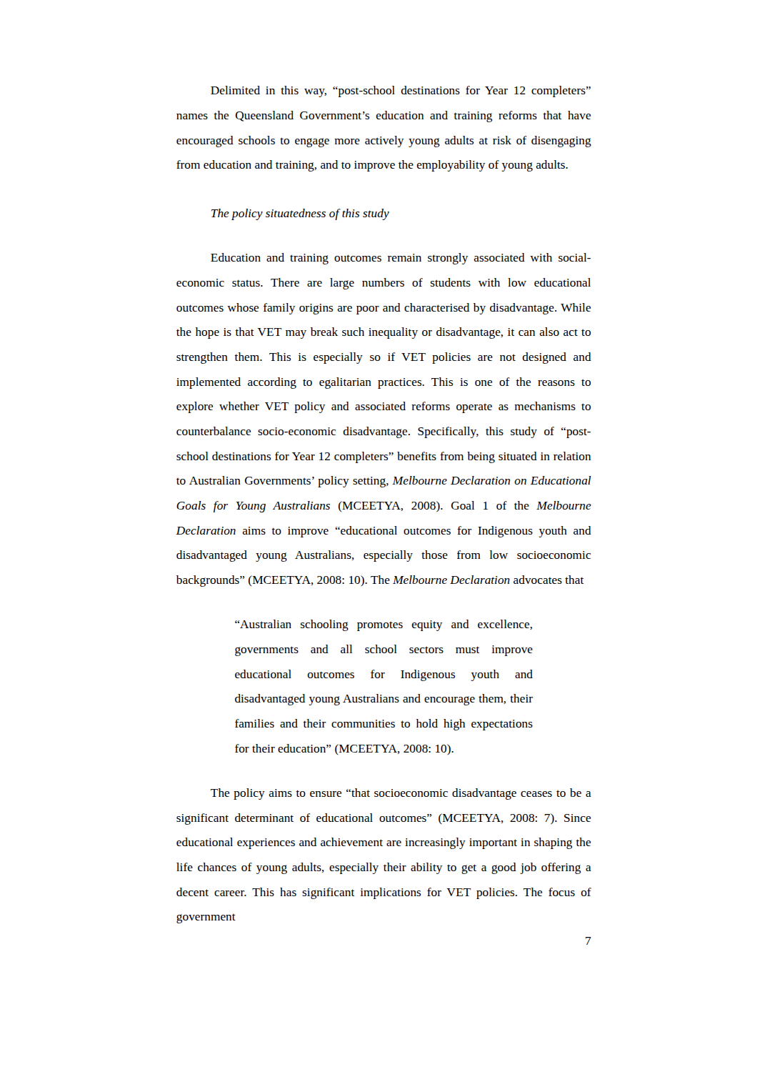Delimited in this way, “post-school destinations for Year 12 completers” names the Queensland Government’s education and training reforms that have encouraged schools to engage more actively young adults at risk of disengaging from education and training, and to improve the employability of young adults.
The policy situatedness of this study
Education and training outcomes remain strongly associated with social-economic status. There are large numbers of students with low educational outcomes whose family origins are poor and characterised by disadvantage. While the hope is that VET may break such inequality or disadvantage, it can also act to strengthen them. This is especially so if VET policies are not designed and implemented according to egalitarian practices. This is one of the reasons to explore whether VET policy and associated reforms operate as mechanisms to counterbalance socio-economic disadvantage. Specifically, this study of “post-school destinations for Year 12 completers” benefits from being situated in relation to Australian Governments’ policy setting, Melbourne Declaration on Educational Goals for Young Australians (MCEETYA, 2008). Goal 1 of the Melbourne Declaration aims to improve “educational outcomes for Indigenous youth and disadvantaged young Australians, especially those from low socioeconomic backgrounds” (MCEETYA, 2008: 10). The Melbourne Declaration advocates that
“Australian schooling promotes equity and excellence, governments and all school sectors must improve educational outcomes for Indigenous youth and disadvantaged young Australians and encourage them, their families and their communities to hold high expectations for their education” (MCEETYA, 2008: 10).
The policy aims to ensure “that socioeconomic disadvantage ceases to be a significant determinant of educational outcomes” (MCEETYA, 2008: 7). Since educational experiences and achievement are increasingly important in shaping the life chances of young adults, especially their ability to get a good job offering a decent career. This has significant implications for VET policies. The focus of government
7